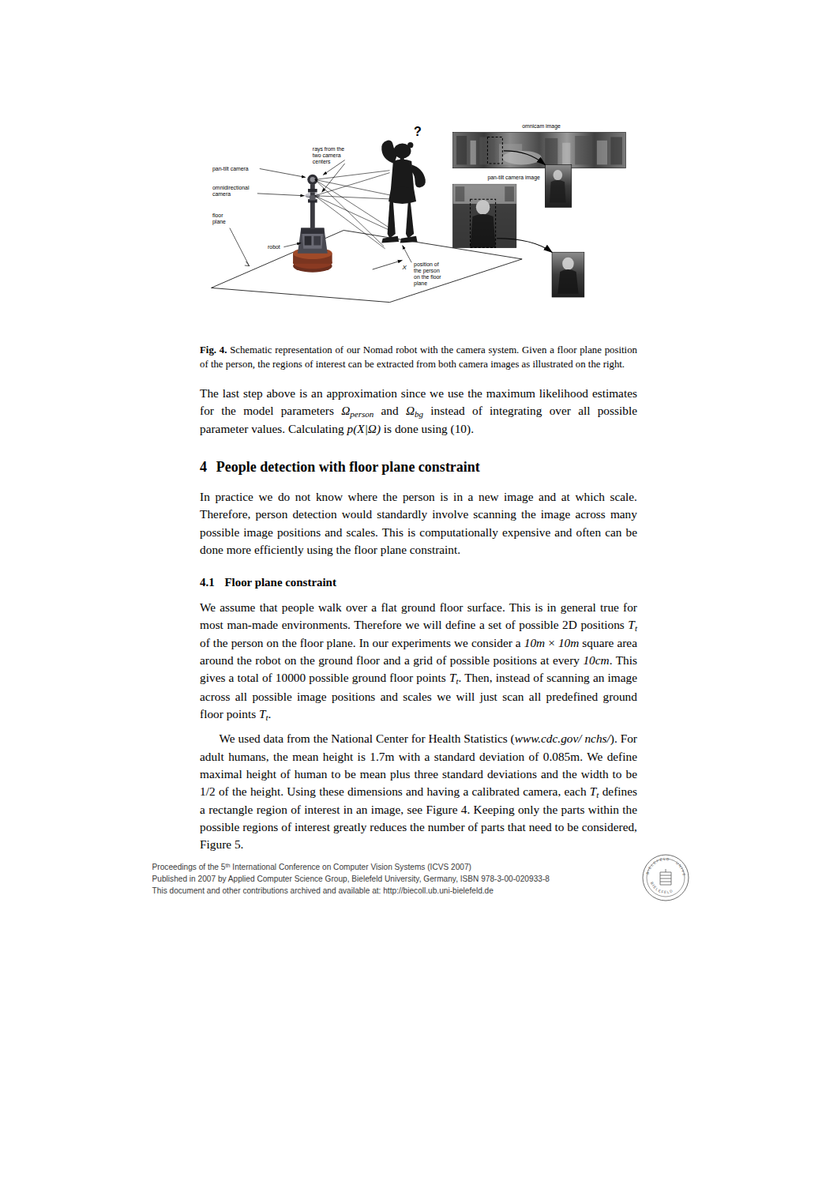floor plane robot pan-tilt camera omnidirectional camera rays from the two camera centers ? X position of the person on the floor plane omnicam image pan-tilt camera image
Fig. 4. Schematic representation of our Nomad robot with the camera system. Given a floor plane position of the person, the regions of interest can be extracted from both camera images as illustrated on the right.
The last step above is an approximation since we use the maximum likelihood estimates for the model parameters Ωperson and Ωbg instead of integrating over all possible parameter values. Calculating p(X|Ω) is done using (10).
4 People detection with floor plane constraint
In practice we do not know where the person is in a new image and at which scale. Therefore, person detection would standardly involve scanning the image across many possible image positions and scales. This is computationally expensive and often can be done more efficiently using the floor plane constraint.
4.1 Floor plane constraint
We assume that people walk over a flat ground floor surface. This is in general true for most man-made environments. Therefore we will define a set of possible 2D positions Tt of the person on the floor plane. In our experiments we consider a 10m × 10m square area around the robot on the ground floor and a grid of possible positions at every 10cm. This gives a total of 10000 possible ground floor points Tt. Then, instead of scanning an image across all possible image positions and scales we will just scan all predefined ground floor points Tt.
We used data from the National Center for Health Statistics (www.cdc.gov/ nchs/). For adult humans, the mean height is 1.7m with a standard deviation of 0.085m. We define maximal height of human to be mean plus three standard deviations and the width to be 1/2 of the height. Using these dimensions and having a calibrated camera, each Tt defines a rectangle region of interest in an image, see Figure 4. Keeping only the parts within the possible regions of interest greatly reduces the number of parts that need to be considered, Figure 5.
Proceedings of the 5th International Conference on Computer Vision Systems (ICVS 2007)
Published in 2007 by Applied Computer Science Group, Bielefeld University, Germany, ISBN 978-3-00-020933-8
This document and other contributions archived and available at: http://biecoll.ub.uni-bielefeld.de
BIELEFELD · UNIVERSITÄT BIELEFELD